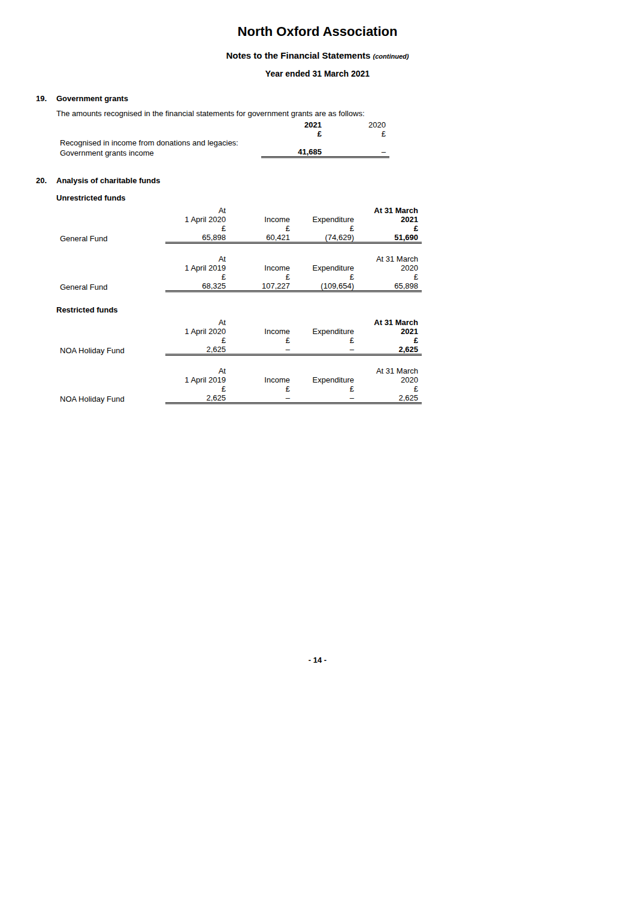North Oxford Association
Notes to the Financial Statements (continued)
Year ended 31 March 2021
19.
Government grants
The amounts recognised in the financial statements for government grants are as follows:
| | 2021 | 2020 |
| | £ | £ |
| Recognised in income from donations and legacies: | | |
| Government grants income | 41,685 | – |
20.
Analysis of charitable funds
Unrestricted funds
| | At | | | At 31 March |
| | 1 April 2020 | Income | Expenditure | 2021 |
| | £ | £ | £ | £ |
| General Fund | 65,898 | 60,421 | (74,629) | 51,690 |
| | At | | | At 31 March |
| | 1 April 2019 | Income | Expenditure | 2020 |
| | £ | £ | £ | £ |
| General Fund | 68,325 | 107,227 | (109,654) | 65,898 |
Restricted funds
| | At | | | At 31 March |
| | 1 April 2020 | Income | Expenditure | 2021 |
| | £ | £ | £ | £ |
| NOA Holiday Fund | 2,625 | – | – | 2,625 |
| | At | | | At 31 March |
| | 1 April 2019 | Income | Expenditure | 2020 |
| | £ | £ | £ | £ |
| NOA Holiday Fund | 2,625 | – | – | 2,625 |
- 14 -